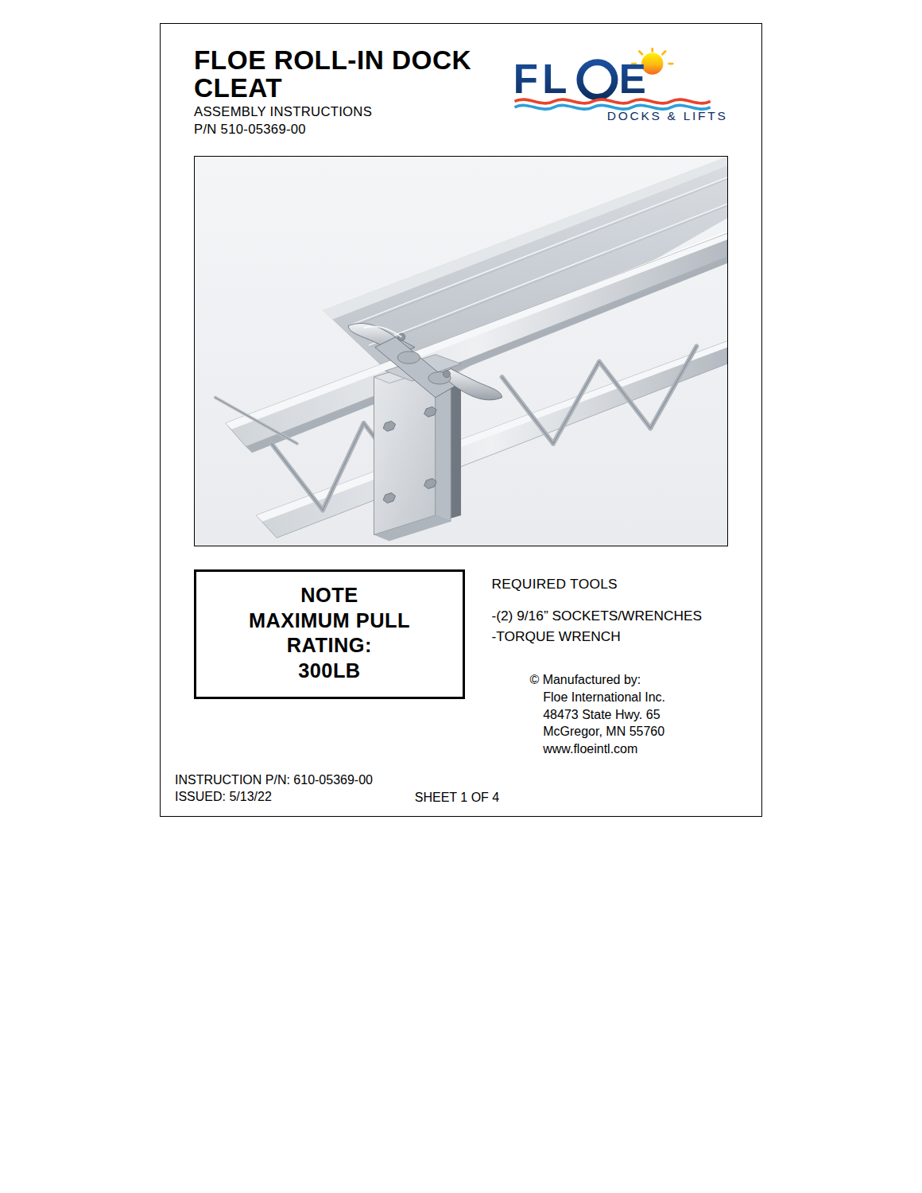FLOE ROLL-IN DOCK CLEAT
ASSEMBLY INSTRUCTIONS
P/N 510-05369-00
FL E DOCKS & LIFTS
NOTE
MAXIMUM PULL RATING:
300LB
REQUIRED TOOLS
-(2) 9/16” SOCKETS/WRENCHES
-TORQUE WRENCH
© Manufactured by: Floe International Inc. 48473 State Hwy. 65 McGregor, MN 55760 www.floeintl.com
INSTRUCTION P/N: 610-05369-00
ISSUED: 5/13/22
SHEET 1 OF 4